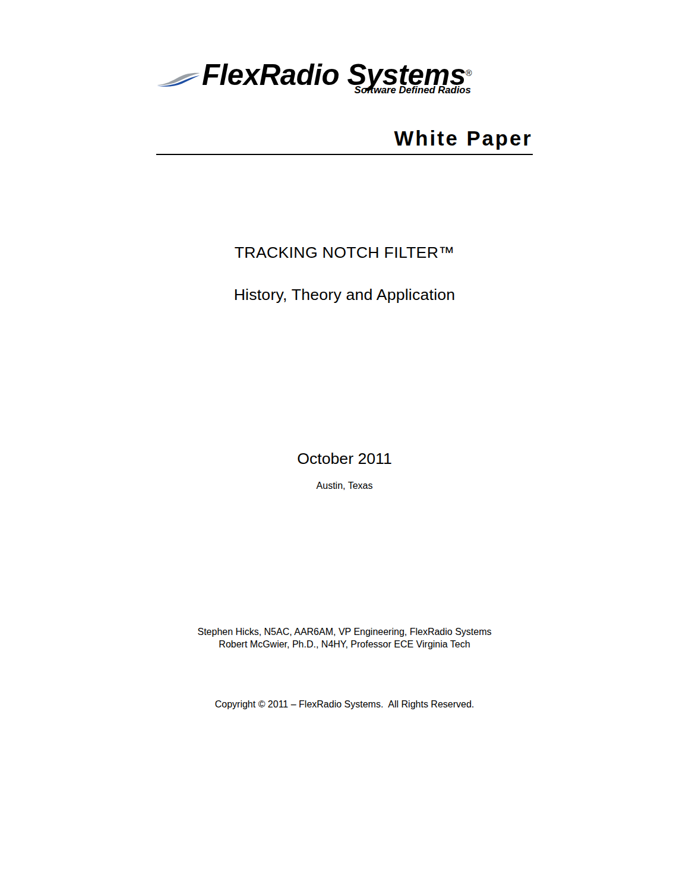FlexRadio Systems® Software Defined Radios
White Paper
TRACKING NOTCH FILTER™
History, Theory and Application
October 2011
Austin, Texas
Stephen Hicks, N5AC, AAR6AM, VP Engineering, FlexRadio Systems
Robert McGwier, Ph.D., N4HY, Professor ECE Virginia Tech
Copyright © 2011 – FlexRadio Systems. All Rights Reserved.